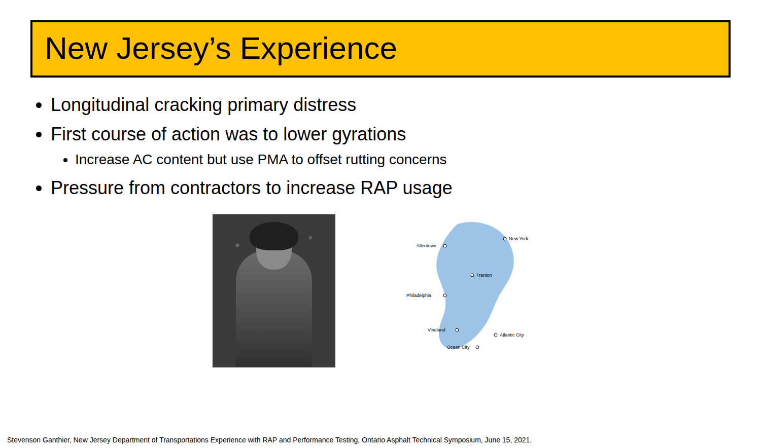New Jersey’s Experience
Longitudinal cracking primary distress
First course of action was to lower gyrations
Increase AC content but use PMA to offset rutting concerns
Pressure from contractors to increase RAP usage
Allentown New York Trenton Philadelphia Vineland Atlantic City Ocean City
Stevenson Ganthier, New Jersey Department of Transportations Experience with RAP and Performance Testing, Ontario Asphalt Technical Symposium, June 15, 2021.